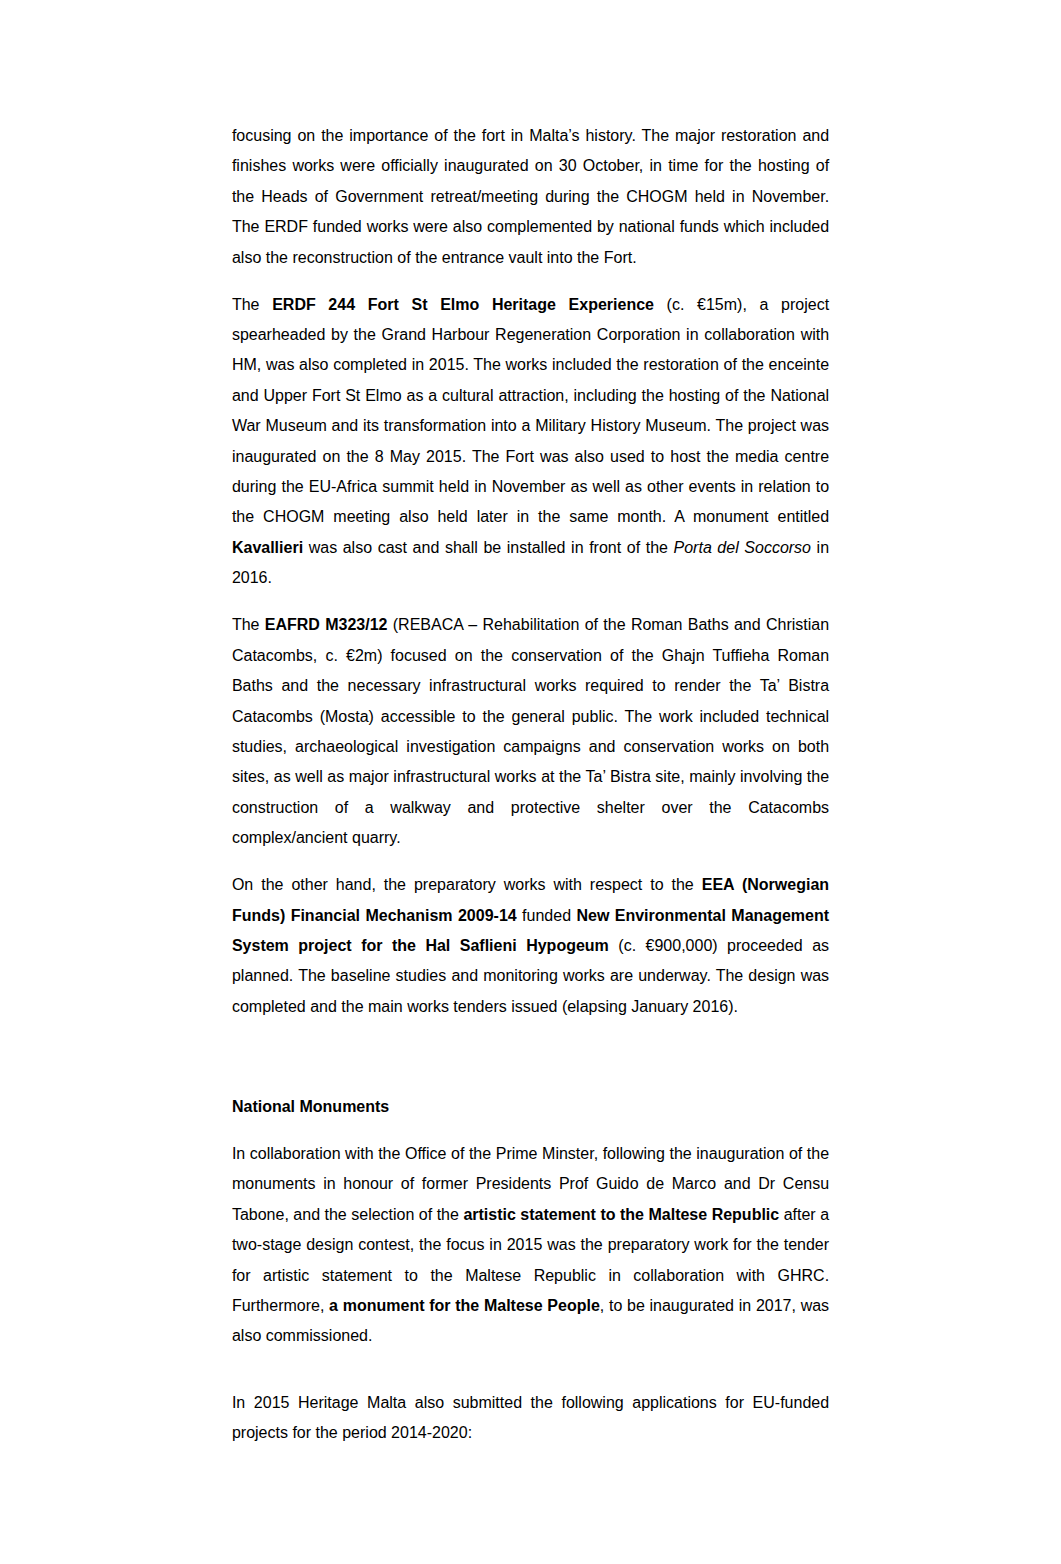focusing on the importance of the fort in Malta’s history. The major restoration and finishes works were officially inaugurated on 30 October, in time for the hosting of the Heads of Government retreat/meeting during the CHOGM held in November. The ERDF funded works were also complemented by national funds which included also the reconstruction of the entrance vault into the Fort.
The ERDF 244 Fort St Elmo Heritage Experience (c. €15m), a project spearheaded by the Grand Harbour Regeneration Corporation in collaboration with HM, was also completed in 2015. The works included the restoration of the enceinte and Upper Fort St Elmo as a cultural attraction, including the hosting of the National War Museum and its transformation into a Military History Museum. The project was inaugurated on the 8 May 2015. The Fort was also used to host the media centre during the EU-Africa summit held in November as well as other events in relation to the CHOGM meeting also held later in the same month. A monument entitled Kavallieri was also cast and shall be installed in front of the Porta del Soccorso in 2016.
The EAFRD M323/12 (REBACA – Rehabilitation of the Roman Baths and Christian Catacombs, c. €2m) focused on the conservation of the Ghajn Tuffieha Roman Baths and the necessary infrastructural works required to render the Ta’ Bistra Catacombs (Mosta) accessible to the general public. The work included technical studies, archaeological investigation campaigns and conservation works on both sites, as well as major infrastructural works at the Ta’ Bistra site, mainly involving the construction of a walkway and protective shelter over the Catacombs complex/ancient quarry.
On the other hand, the preparatory works with respect to the EEA (Norwegian Funds) Financial Mechanism 2009-14 funded New Environmental Management System project for the Hal Saflieni Hypogeum (c. €900,000) proceeded as planned. The baseline studies and monitoring works are underway. The design was completed and the main works tenders issued (elapsing January 2016).
National Monuments
In collaboration with the Office of the Prime Minster, following the inauguration of the monuments in honour of former Presidents Prof Guido de Marco and Dr Censu Tabone, and the selection of the artistic statement to the Maltese Republic after a two-stage design contest, the focus in 2015 was the preparatory work for the tender for artistic statement to the Maltese Republic in collaboration with GHRC. Furthermore, a monument for the Maltese People, to be inaugurated in 2017, was also commissioned.
In 2015 Heritage Malta also submitted the following applications for EU-funded projects for the period 2014-2020: